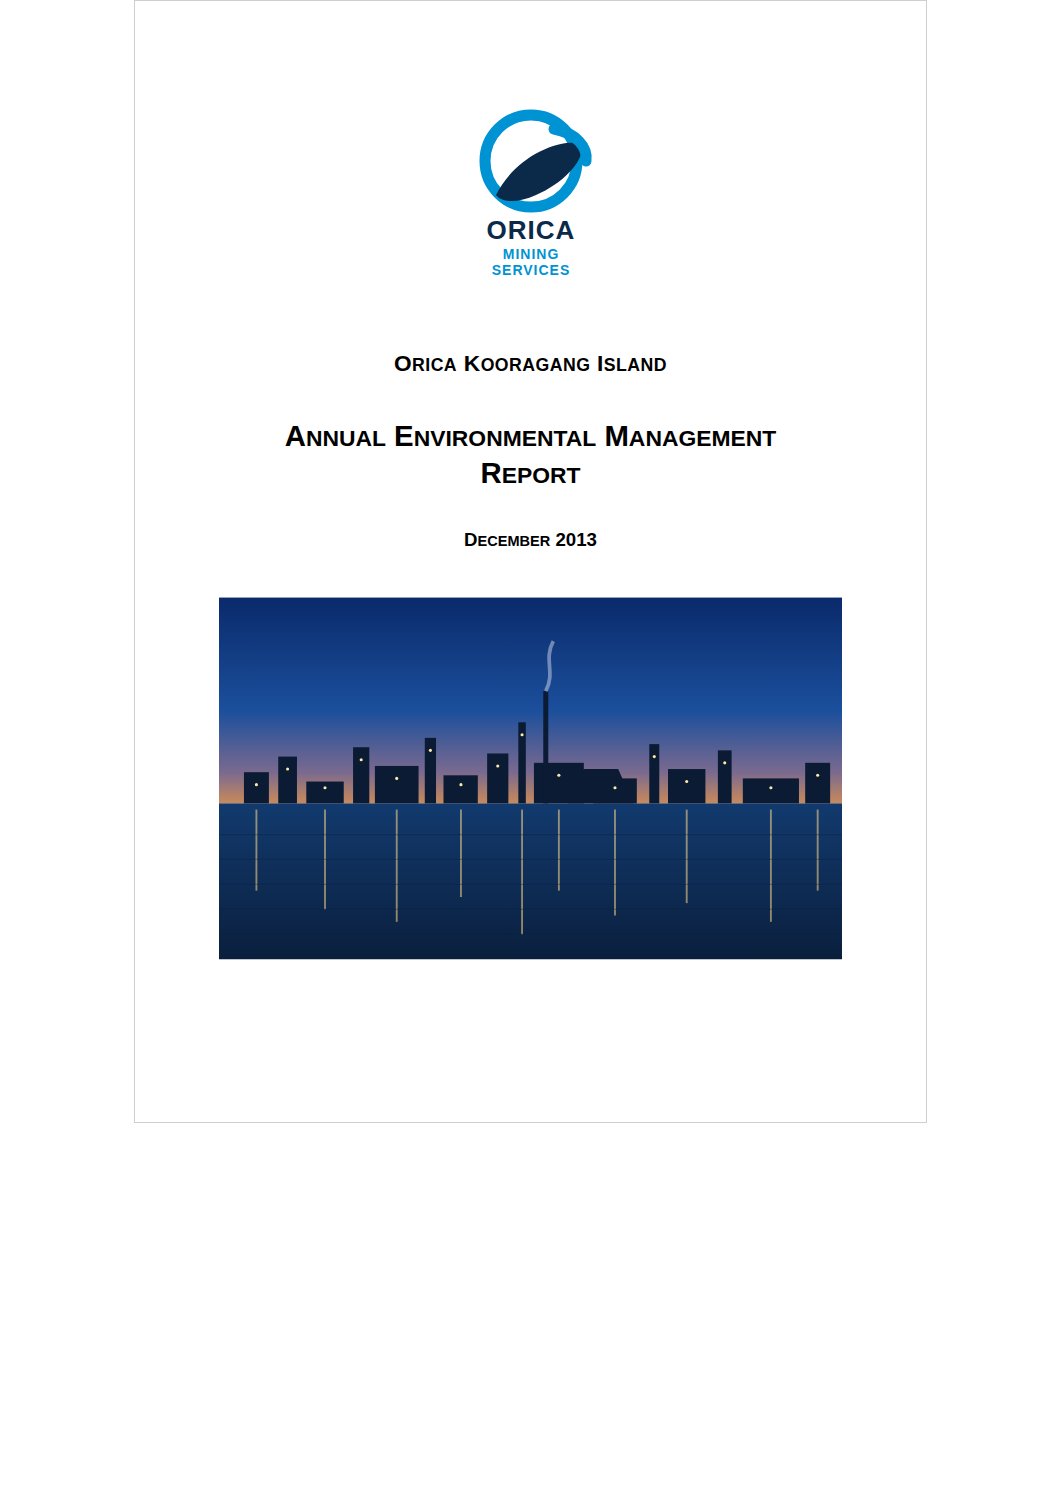ORICA MINING SERVICES
Orica Kooragang Island
Annual Environmental Management
Report
December 2013